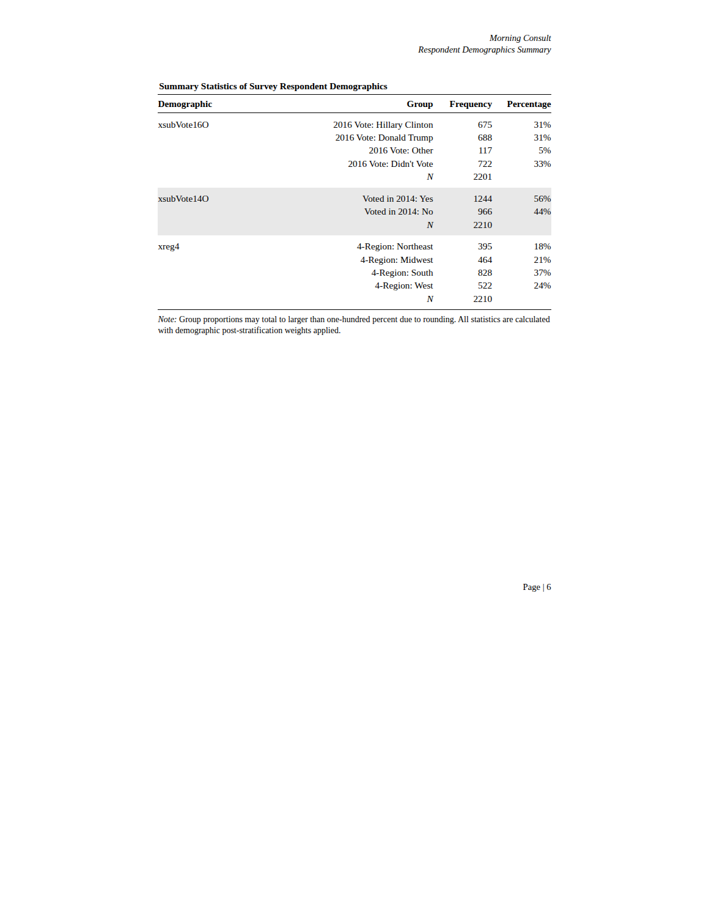Morning Consult
Respondent Demographics Summary
Summary Statistics of Survey Respondent Demographics
| Demographic | Group | Frequency | Percentage |
| --- | --- | --- | --- |
| xsubVote16O | 2016 Vote: Hillary Clinton | 675 | 31% |
| | 2016 Vote: Donald Trump | 688 | 31% |
| | 2016 Vote: Other | 117 | 5% |
| | 2016 Vote: Didn't Vote | 722 | 33% |
| | N | 2201 | |
| xsubVote14O | Voted in 2014: Yes | 1244 | 56% |
| | Voted in 2014: No | 966 | 44% |
| | N | 2210 | |
| xreg4 | 4-Region: Northeast | 395 | 18% |
| | 4-Region: Midwest | 464 | 21% |
| | 4-Region: South | 828 | 37% |
| | 4-Region: West | 522 | 24% |
| | N | 2210 | |
Note: Group proportions may total to larger than one-hundred percent due to rounding. All statistics are calculated with demographic post-stratification weights applied.
Page | 6